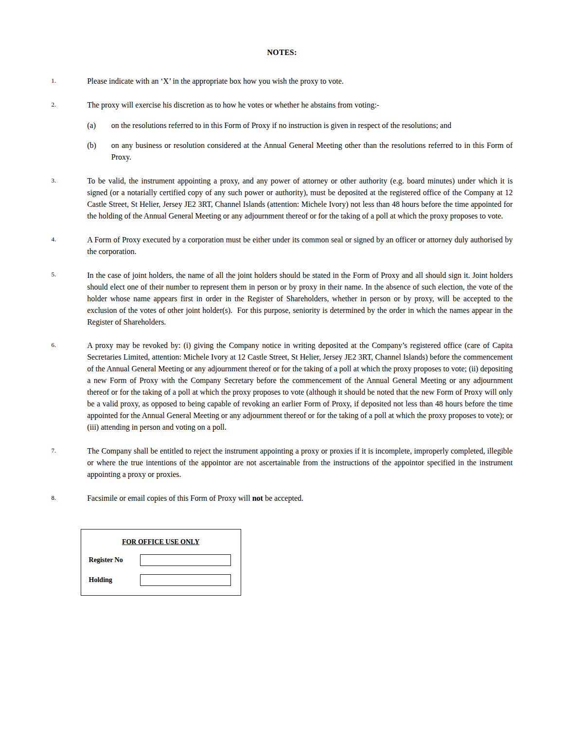NOTES:
Please indicate with an ‘X’ in the appropriate box how you wish the proxy to vote.
The proxy will exercise his discretion as to how he votes or whether he abstains from voting:-
on the resolutions referred to in this Form of Proxy if no instruction is given in respect of the resolutions; and
on any business or resolution considered at the Annual General Meeting other than the resolutions referred to in this Form of Proxy.
To be valid, the instrument appointing a proxy, and any power of attorney or other authority (e.g. board minutes) under which it is signed (or a notarially certified copy of any such power or authority), must be deposited at the registered office of the Company at 12 Castle Street, St Helier, Jersey JE2 3RT, Channel Islands (attention: Michele Ivory) not less than 48 hours before the time appointed for the holding of the Annual General Meeting or any adjournment thereof or for the taking of a poll at which the proxy proposes to vote.
A Form of Proxy executed by a corporation must be either under its common seal or signed by an officer or attorney duly authorised by the corporation.
In the case of joint holders, the name of all the joint holders should be stated in the Form of Proxy and all should sign it. Joint holders should elect one of their number to represent them in person or by proxy in their name. In the absence of such election, the vote of the holder whose name appears first in order in the Register of Shareholders, whether in person or by proxy, will be accepted to the exclusion of the votes of other joint holder(s). For this purpose, seniority is determined by the order in which the names appear in the Register of Shareholders.
A proxy may be revoked by: (i) giving the Company notice in writing deposited at the Company’s registered office (care of Capita Secretaries Limited, attention: Michele Ivory at 12 Castle Street, St Helier, Jersey JE2 3RT, Channel Islands) before the commencement of the Annual General Meeting or any adjournment thereof or for the taking of a poll at which the proxy proposes to vote; (ii) depositing a new Form of Proxy with the Company Secretary before the commencement of the Annual General Meeting or any adjournment thereof or for the taking of a poll at which the proxy proposes to vote (although it should be noted that the new Form of Proxy will only be a valid proxy, as opposed to being capable of revoking an earlier Form of Proxy, if deposited not less than 48 hours before the time appointed for the Annual General Meeting or any adjournment thereof or for the taking of a poll at which the proxy proposes to vote); or (iii) attending in person and voting on a poll.
The Company shall be entitled to reject the instrument appointing a proxy or proxies if it is incomplete, improperly completed, illegible or where the true intentions of the appointor are not ascertainable from the instructions of the appointor specified in the instrument appointing a proxy or proxies.
Facsimile or email copies of this Form of Proxy will not be accepted.
FOR OFFICE USE ONLY
Register No
Holding